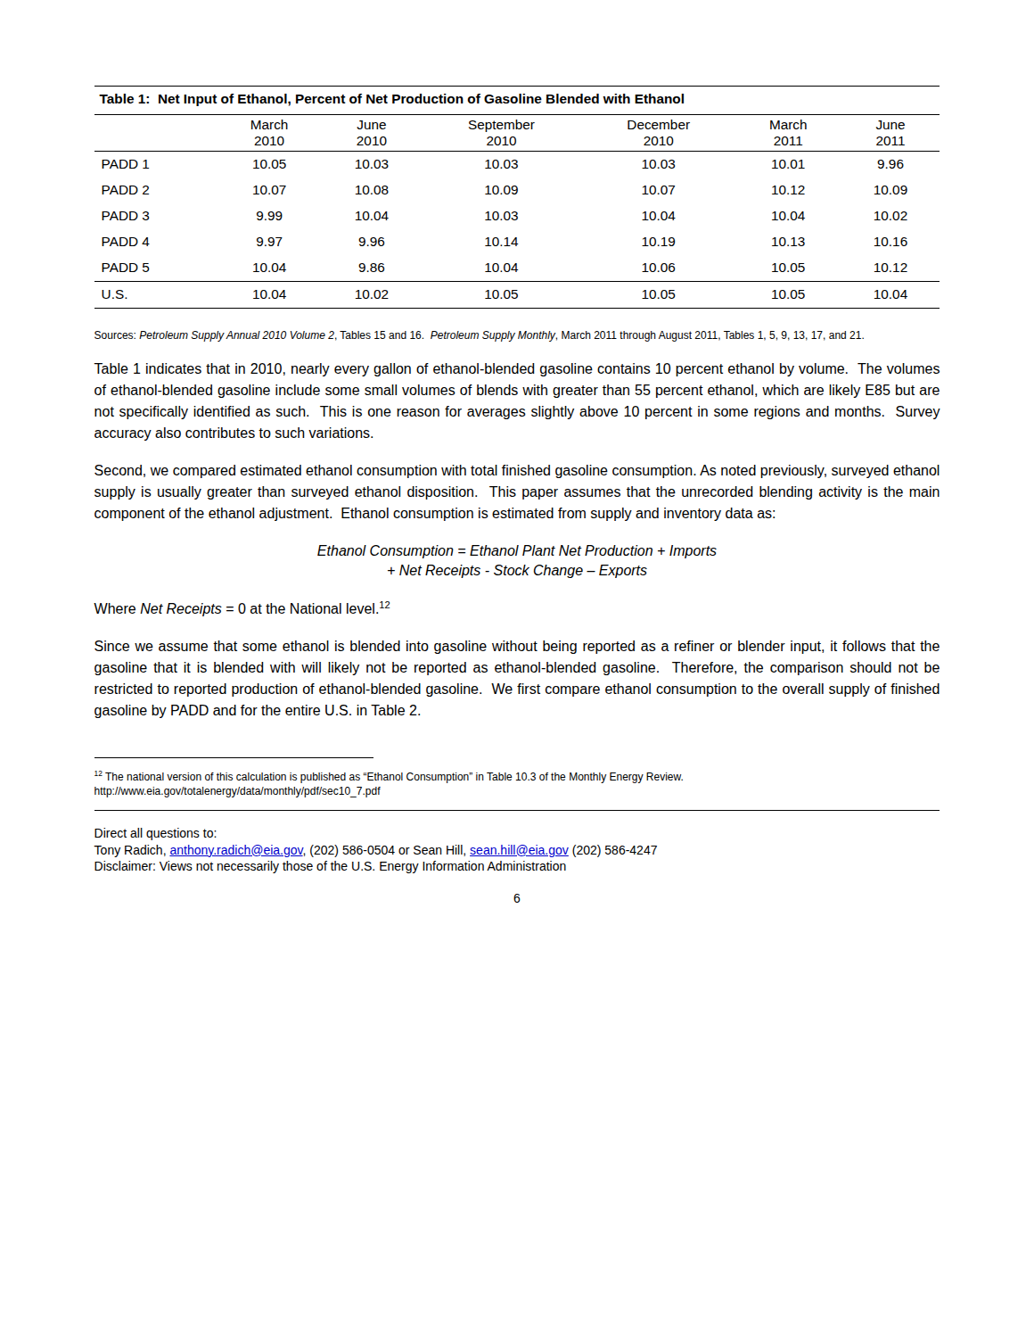Table 1: Net Input of Ethanol, Percent of Net Production of Gasoline Blended with Ethanol
| | March 2010 | June 2010 | September 2010 | December 2010 | March 2011 | June 2011 |
| --- | --- | --- | --- | --- | --- | --- |
| PADD 1 | 10.05 | 10.03 | 10.03 | 10.03 | 10.01 | 9.96 |
| PADD 2 | 10.07 | 10.08 | 10.09 | 10.07 | 10.12 | 10.09 |
| PADD 3 | 9.99 | 10.04 | 10.03 | 10.04 | 10.04 | 10.02 |
| PADD 4 | 9.97 | 9.96 | 10.14 | 10.19 | 10.13 | 10.16 |
| PADD 5 | 10.04 | 9.86 | 10.04 | 10.06 | 10.05 | 10.12 |
| U.S. | 10.04 | 10.02 | 10.05 | 10.05 | 10.05 | 10.04 |
Sources: Petroleum Supply Annual 2010 Volume 2, Tables 15 and 16. Petroleum Supply Monthly, March 2011 through August 2011, Tables 1, 5, 9, 13, 17, and 21.
Table 1 indicates that in 2010, nearly every gallon of ethanol-blended gasoline contains 10 percent ethanol by volume. The volumes of ethanol-blended gasoline include some small volumes of blends with greater than 55 percent ethanol, which are likely E85 but are not specifically identified as such. This is one reason for averages slightly above 10 percent in some regions and months. Survey accuracy also contributes to such variations.
Second, we compared estimated ethanol consumption with total finished gasoline consumption. As noted previously, surveyed ethanol supply is usually greater than surveyed ethanol disposition. This paper assumes that the unrecorded blending activity is the main component of the ethanol adjustment. Ethanol consumption is estimated from supply and inventory data as:
Ethanol Consumption = Ethanol Plant Net Production + Imports
+ Net Receipts - Stock Change – Exports
Where Net Receipts = 0 at the National level.12
Since we assume that some ethanol is blended into gasoline without being reported as a refiner or blender input, it follows that the gasoline that it is blended with will likely not be reported as ethanol-blended gasoline. Therefore, the comparison should not be restricted to reported production of ethanol-blended gasoline. We first compare ethanol consumption to the overall supply of finished gasoline by PADD and for the entire U.S. in Table 2.
12 The national version of this calculation is published as “Ethanol Consumption” in Table 10.3 of the Monthly Energy Review. http://www.eia.gov/totalenergy/data/monthly/pdf/sec10_7.pdf
Direct all questions to:
Tony Radich, anthony.radich@eia.gov, (202) 586-0504 or Sean Hill, sean.hill@eia.gov (202) 586-4247
Disclaimer: Views not necessarily those of the U.S. Energy Information Administration
6